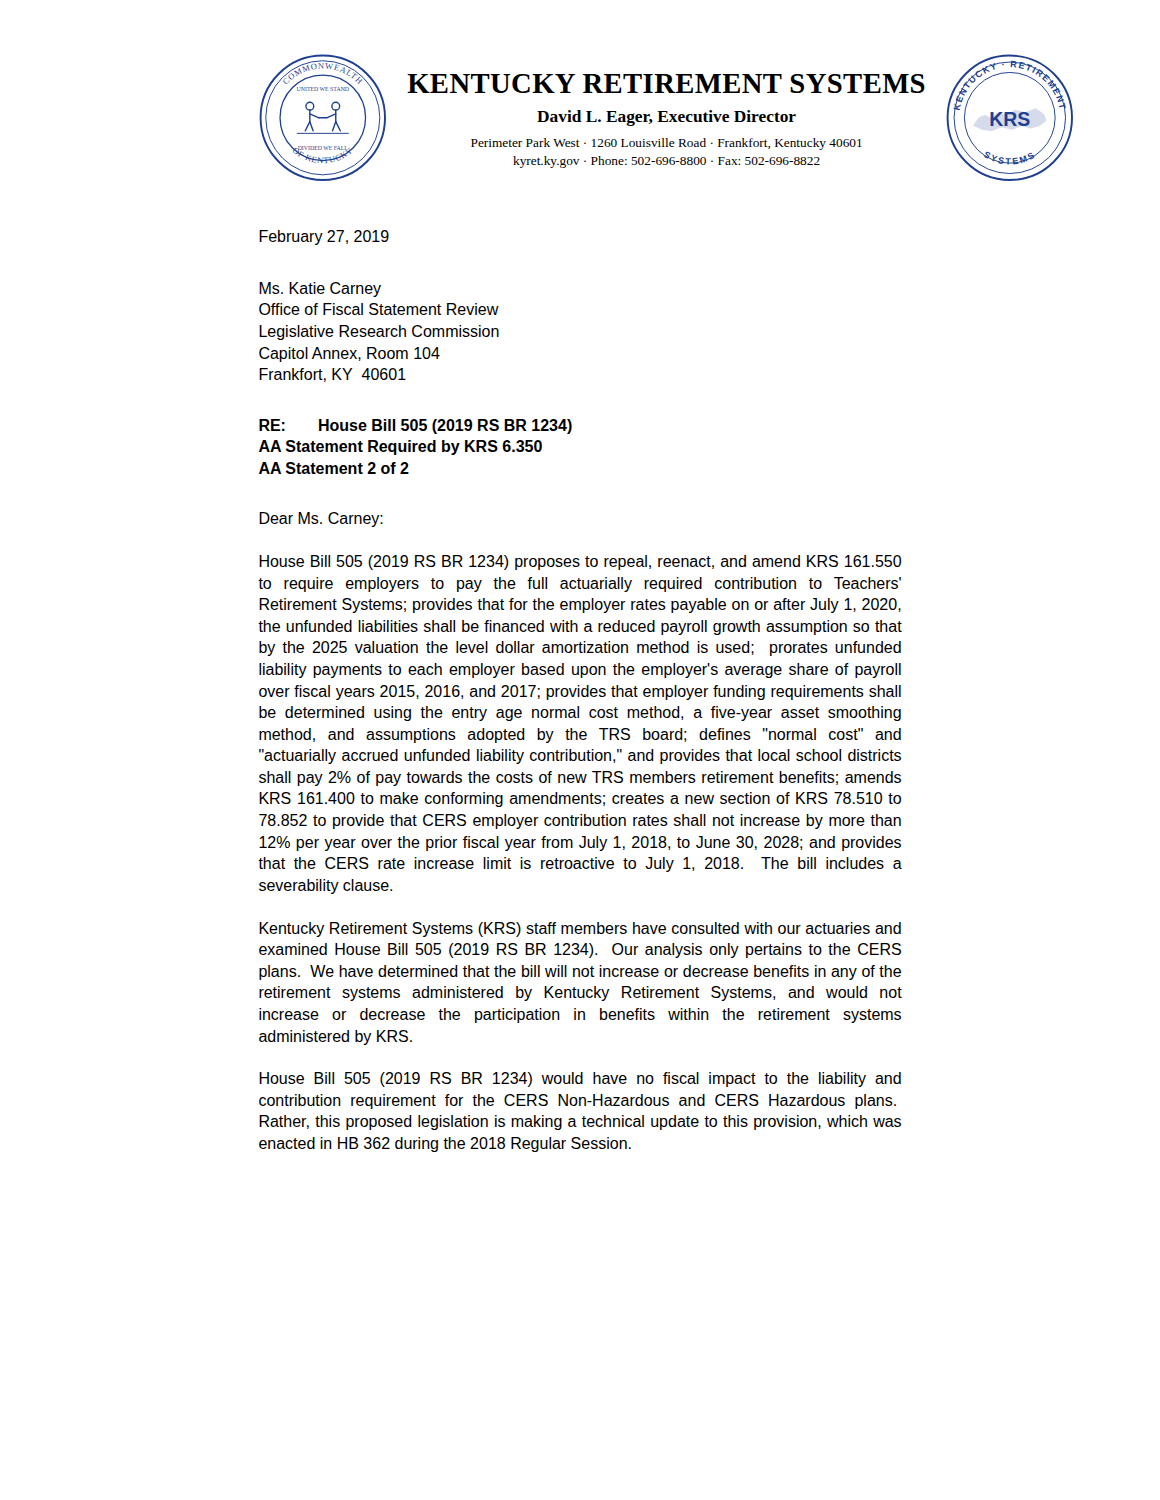Commonwealth of Kentucky Seal COMMONWEALTH OF KENTUCKY UNITED WE STAND DIVIDED WE FALL
KENTUCKY RETIREMENT SYSTEMS
David L. Eager, Executive Director
Perimeter Park West · 1260 Louisville Road · Frankfort, Kentucky 40601
kyret.ky.gov · Phone: 502-696-8800 · Fax: 502-696-8822
Kentucky Retirement Systems Logo KENTUCKY · RETIREMENT SYSTEMS KRS
February 27, 2019
Ms. Katie Carney
Office of Fiscal Statement Review
Legislative Research Commission
Capitol Annex, Room 104
Frankfort, KY 40601
RE: House Bill 505 (2019 RS BR 1234) AA Statement Required by KRS 6.350 AA Statement 2 of 2
Dear Ms. Carney:
House Bill 505 (2019 RS BR 1234) proposes to repeal, reenact, and amend KRS 161.550 to require employers to pay the full actuarially required contribution to Teachers' Retirement Systems; provides that for the employer rates payable on or after July 1, 2020, the unfunded liabilities shall be financed with a reduced payroll growth assumption so that by the 2025 valuation the level dollar amortization method is used; prorates unfunded liability payments to each employer based upon the employer's average share of payroll over fiscal years 2015, 2016, and 2017; provides that employer funding requirements shall be determined using the entry age normal cost method, a five-year asset smoothing method, and assumptions adopted by the TRS board; defines "normal cost" and "actuarially accrued unfunded liability contribution," and provides that local school districts shall pay 2% of pay towards the costs of new TRS members retirement benefits; amends KRS 161.400 to make conforming amendments; creates a new section of KRS 78.510 to 78.852 to provide that CERS employer contribution rates shall not increase by more than 12% per year over the prior fiscal year from July 1, 2018, to June 30, 2028; and provides that the CERS rate increase limit is retroactive to July 1, 2018. The bill includes a severability clause.
Kentucky Retirement Systems (KRS) staff members have consulted with our actuaries and examined House Bill 505 (2019 RS BR 1234). Our analysis only pertains to the CERS plans. We have determined that the bill will not increase or decrease benefits in any of the retirement systems administered by Kentucky Retirement Systems, and would not increase or decrease the participation in benefits within the retirement systems administered by KRS.
House Bill 505 (2019 RS BR 1234) would have no fiscal impact to the liability and contribution requirement for the CERS Non-Hazardous and CERS Hazardous plans. Rather, this proposed legislation is making a technical update to this provision, which was enacted in HB 362 during the 2018 Regular Session.